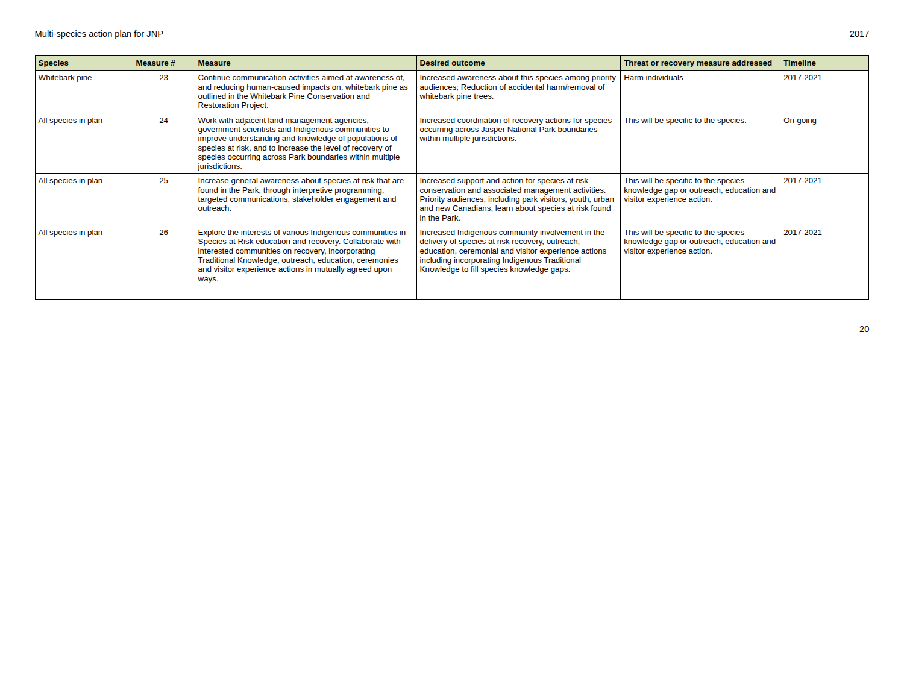Multi-species action plan for JNP 2017
| Species | Measure # | Measure | Desired outcome | Threat or recovery measure addressed | Timeline |
| --- | --- | --- | --- | --- | --- |
| Whitebark pine | 23 | Continue communication activities aimed at awareness of, and reducing human-caused impacts on, whitebark pine as outlined in the Whitebark Pine Conservation and Restoration Project. | Increased awareness about this species among priority audiences; Reduction of accidental harm/removal of whitebark pine trees. | Harm individuals | 2017-2021 |
| All species in plan | 24 | Work with adjacent land management agencies, government scientists and Indigenous communities to improve understanding and knowledge of populations of species at risk, and to increase the level of recovery of species occurring across Park boundaries within multiple jurisdictions. | Increased coordination of recovery actions for species occurring across Jasper National Park boundaries within multiple jurisdictions. | This will be specific to the species. | On-going |
| All species in plan | 25 | Increase general awareness about species at risk that are found in the Park, through interpretive programming, targeted communications, stakeholder engagement and outreach. | Increased support and action for species at risk conservation and associated management activities. Priority audiences, including park visitors, youth, urban and new Canadians, learn about species at risk found in the Park. | This will be specific to the species knowledge gap or outreach, education and visitor experience action. | 2017-2021 |
| All species in plan | 26 | Explore the interests of various Indigenous communities in Species at Risk education and recovery. Collaborate with interested communities on recovery, incorporating Traditional Knowledge, outreach, education, ceremonies and visitor experience actions in mutually agreed upon ways. | Increased Indigenous community involvement in the delivery of species at risk recovery, outreach, education, ceremonial and visitor experience actions including incorporating Indigenous Traditional Knowledge to fill species knowledge gaps. | This will be specific to the species knowledge gap or outreach, education and visitor experience action. | 2017-2021 |
20